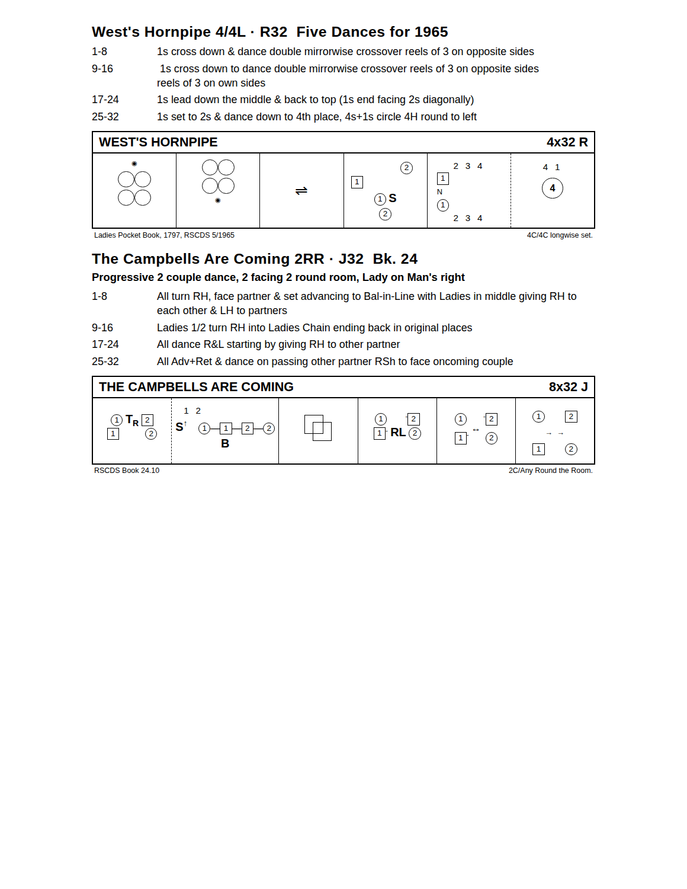West's Hornpipe 4/4L · R32 Five Dances for 1965
| 1-8 | 1s cross down & dance double mirrorwise crossover reels of 3 on opposite sides |
| 9-16 | 1s cross down to dance double mirrorwise crossover reels of 3 on opposite sides reels of 3 on own sides |
| 17-24 | 1s lead down the middle & back to top (1s end facing 2s diagonally) |
| 25-32 | 1s set to 2s & dance down to 4th place, 4s+1s circle 4H round to left |
WEST'S HORNPIPE 4x32 R
◉
◉
⇌
2
1
1 S
2
2 3 4
1
N
1
2 3 4
4 1
4
Ladies Pocket Book, 1797, RSCDS 5/1965 4C/4C longwise set.
The Campbells Are Coming 2RR · J32 Bk. 24
Progressive 2 couple dance, 2 facing 2 round room, Lady on Man's right
| 1-8 | All turn RH, face partner & set advancing to Bal-in-Line with Ladies in middle giving RH to each other & LH to partners |
| 9-16 | Ladies 1/2 turn RH into Ladies Chain ending back in original places |
| 17-24 | All dance R&L starting by giving RH to other partner |
| 25-32 | All Adv+Ret & dance on passing other partner RSh to face oncoming couple |
THE CAMPBELLS ARE COMING 8x32 J
1 TR 2
1 2
1 2
S↑ 1—1—2—2
B
1 -2
1- RL 2
1 -2
↔
1- 2
1 2
→ →
1 2
RSCDS Book 24.10 2C/Any Round the Room.